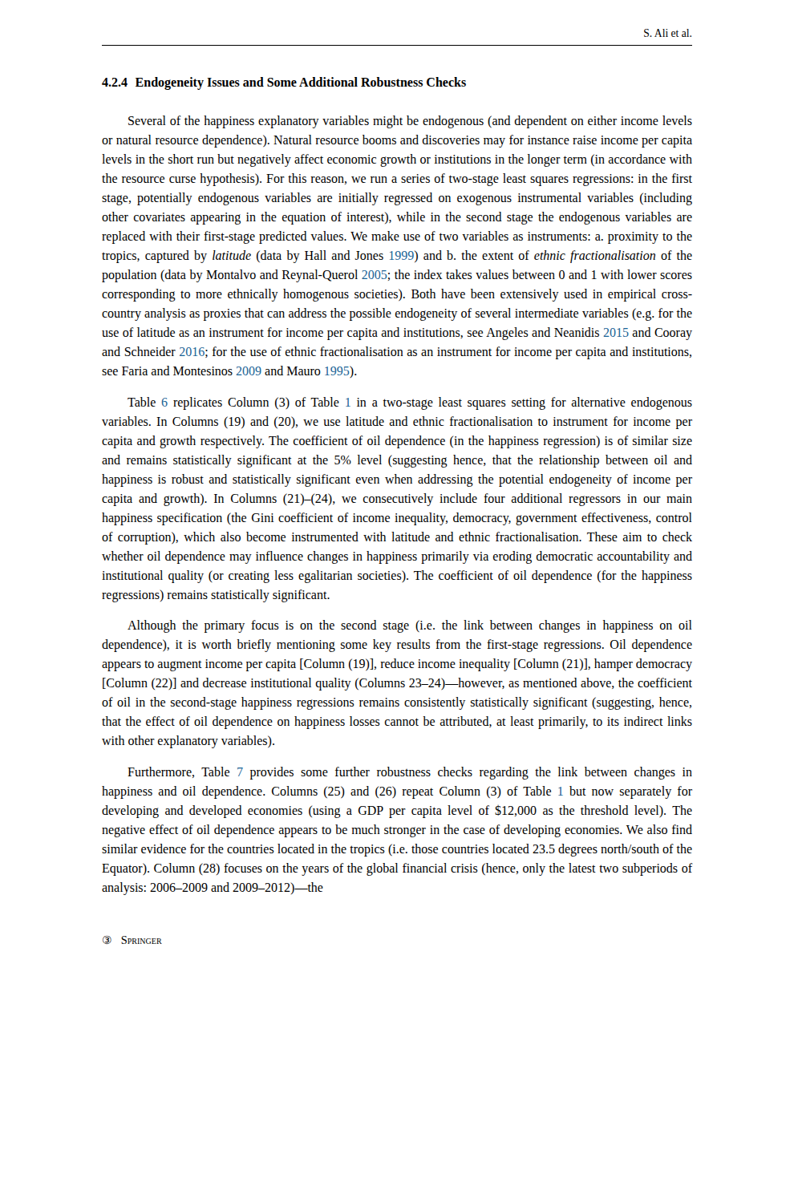S. Ali et al.
4.2.4 Endogeneity Issues and Some Additional Robustness Checks
Several of the happiness explanatory variables might be endogenous (and dependent on either income levels or natural resource dependence). Natural resource booms and discoveries may for instance raise income per capita levels in the short run but negatively affect economic growth or institutions in the longer term (in accordance with the resource curse hypothesis). For this reason, we run a series of two-stage least squares regressions: in the first stage, potentially endogenous variables are initially regressed on exogenous instrumental variables (including other covariates appearing in the equation of interest), while in the second stage the endogenous variables are replaced with their first-stage predicted values. We make use of two variables as instruments: a. proximity to the tropics, captured by latitude (data by Hall and Jones 1999) and b. the extent of ethnic fractionalisation of the population (data by Montalvo and Reynal-Querol 2005; the index takes values between 0 and 1 with lower scores corresponding to more ethnically homogenous societies). Both have been extensively used in empirical cross-country analysis as proxies that can address the possible endogeneity of several intermediate variables (e.g. for the use of latitude as an instrument for income per capita and institutions, see Angeles and Neanidis 2015 and Cooray and Schneider 2016; for the use of ethnic fractionalisation as an instrument for income per capita and institutions, see Faria and Montesinos 2009 and Mauro 1995).
Table 6 replicates Column (3) of Table 1 in a two-stage least squares setting for alternative endogenous variables. In Columns (19) and (20), we use latitude and ethnic fractionalisation to instrument for income per capita and growth respectively. The coefficient of oil dependence (in the happiness regression) is of similar size and remains statistically significant at the 5% level (suggesting hence, that the relationship between oil and happiness is robust and statistically significant even when addressing the potential endogeneity of income per capita and growth). In Columns (21)–(24), we consecutively include four additional regressors in our main happiness specification (the Gini coefficient of income inequality, democracy, government effectiveness, control of corruption), which also become instrumented with latitude and ethnic fractionalisation. These aim to check whether oil dependence may influence changes in happiness primarily via eroding democratic accountability and institutional quality (or creating less egalitarian societies). The coefficient of oil dependence (for the happiness regressions) remains statistically significant.
Although the primary focus is on the second stage (i.e. the link between changes in happiness on oil dependence), it is worth briefly mentioning some key results from the first-stage regressions. Oil dependence appears to augment income per capita [Column (19)], reduce income inequality [Column (21)], hamper democracy [Column (22)] and decrease institutional quality (Columns 23–24)—however, as mentioned above, the coefficient of oil in the second-stage happiness regressions remains consistently statistically significant (suggesting, hence, that the effect of oil dependence on happiness losses cannot be attributed, at least primarily, to its indirect links with other explanatory variables).
Furthermore, Table 7 provides some further robustness checks regarding the link between changes in happiness and oil dependence. Columns (25) and (26) repeat Column (3) of Table 1 but now separately for developing and developed economies (using a GDP per capita level of $12,000 as the threshold level). The negative effect of oil dependence appears to be much stronger in the case of developing economies. We also find similar evidence for the countries located in the tropics (i.e. those countries located 23.5 degrees north/south of the Equator). Column (28) focuses on the years of the global financial crisis (hence, only the latest two subperiods of analysis: 2006–2009 and 2009–2012)—the
③ Springer